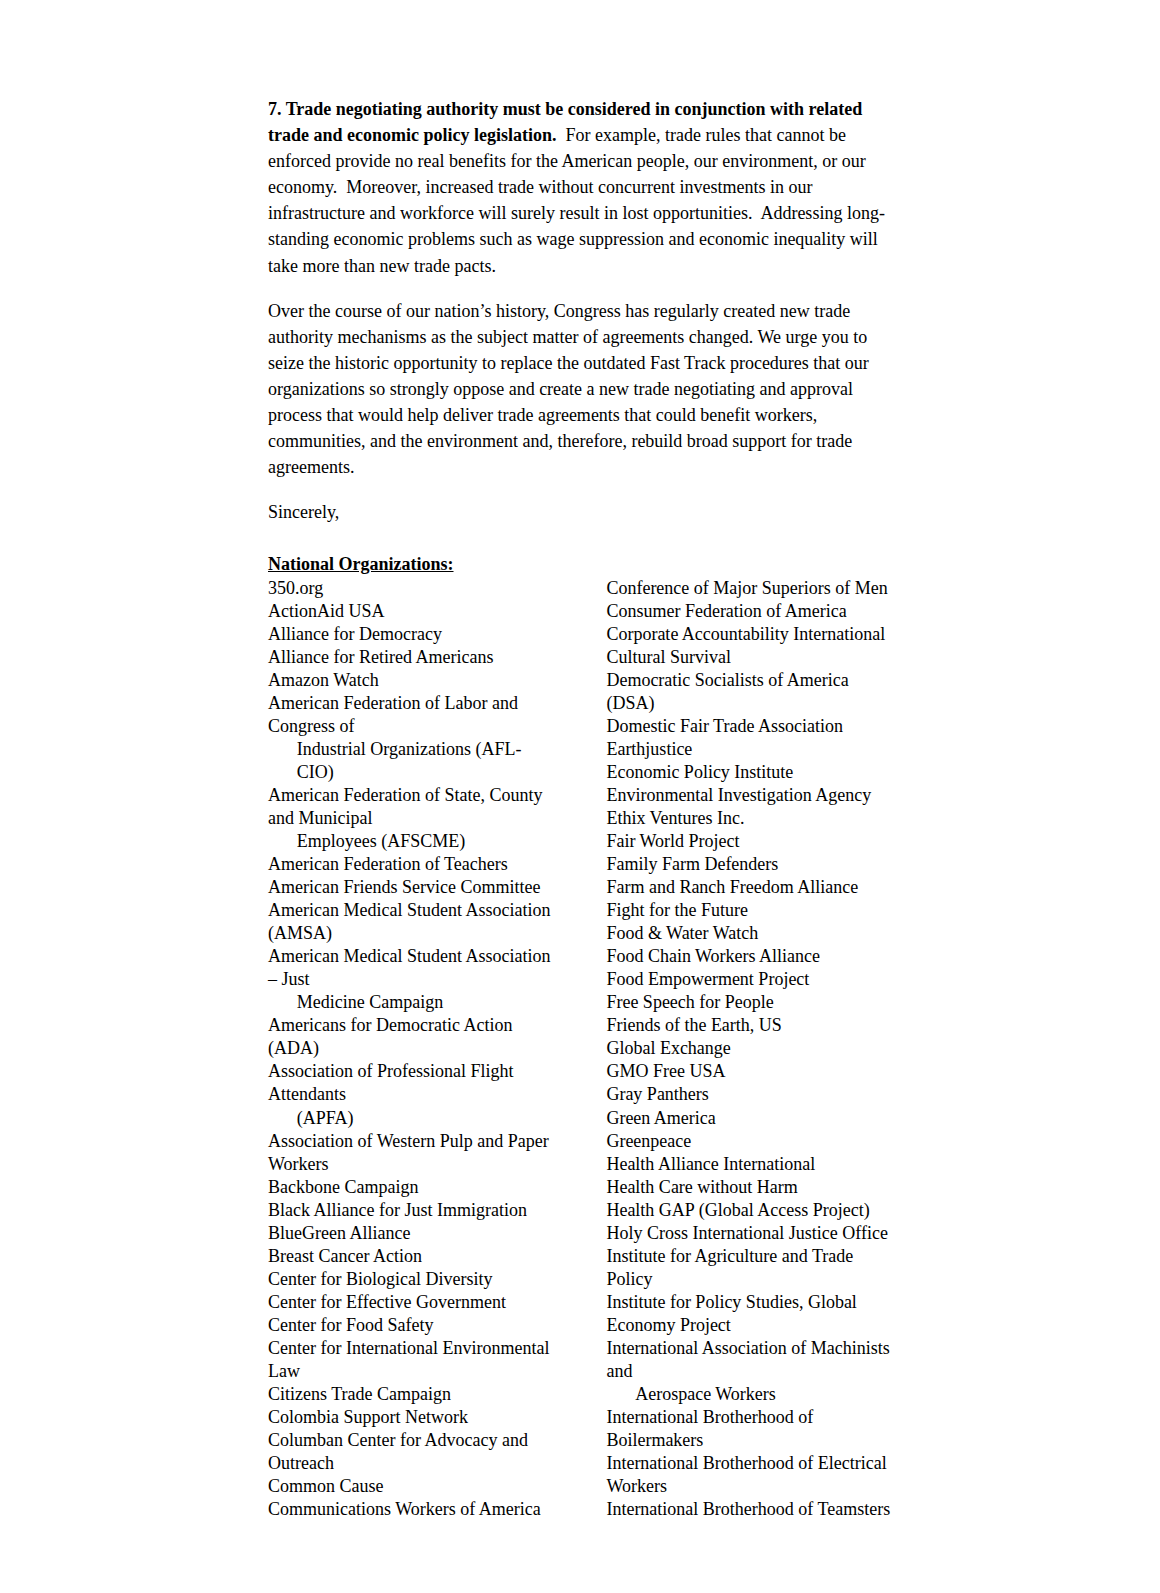7. Trade negotiating authority must be considered in conjunction with related trade and economic policy legislation. For example, trade rules that cannot be enforced provide no real benefits for the American people, our environment, or our economy. Moreover, increased trade without concurrent investments in our infrastructure and workforce will surely result in lost opportunities. Addressing long-standing economic problems such as wage suppression and economic inequality will take more than new trade pacts.
Over the course of our nation’s history, Congress has regularly created new trade authority mechanisms as the subject matter of agreements changed. We urge you to seize the historic opportunity to replace the outdated Fast Track procedures that our organizations so strongly oppose and create a new trade negotiating and approval process that would help deliver trade agreements that could benefit workers, communities, and the environment and, therefore, rebuild broad support for trade agreements.
Sincerely,
National Organizations:
350.org
ActionAid USA
Alliance for Democracy
Alliance for Retired Americans
Amazon Watch
American Federation of Labor and Congress of Industrial Organizations (AFL-CIO)
American Federation of State, County and Municipal Employees (AFSCME)
American Federation of Teachers
American Friends Service Committee
American Medical Student Association (AMSA)
American Medical Student Association – Just Medicine Campaign
Americans for Democratic Action (ADA)
Association of Professional Flight Attendants (APFA)
Association of Western Pulp and Paper Workers
Backbone Campaign
Black Alliance for Just Immigration
BlueGreen Alliance
Breast Cancer Action
Center for Biological Diversity
Center for Effective Government
Center for Food Safety
Center for International Environmental Law
Citizens Trade Campaign
Colombia Support Network
Columban Center for Advocacy and Outreach
Common Cause
Communications Workers of America
Conference of Major Superiors of Men
Consumer Federation of America
Corporate Accountability International
Cultural Survival
Democratic Socialists of America (DSA)
Domestic Fair Trade Association
Earthjustice
Economic Policy Institute
Environmental Investigation Agency
Ethix Ventures Inc.
Fair World Project
Family Farm Defenders
Farm and Ranch Freedom Alliance
Fight for the Future
Food & Water Watch
Food Chain Workers Alliance
Food Empowerment Project
Free Speech for People
Friends of the Earth, US
Global Exchange
GMO Free USA
Gray Panthers
Green America
Greenpeace
Health Alliance International
Health Care without Harm
Health GAP (Global Access Project)
Holy Cross International Justice Office
Institute for Agriculture and Trade Policy
Institute for Policy Studies, Global Economy Project
International Association of Machinists and Aerospace Workers
International Brotherhood of Boilermakers
International Brotherhood of Electrical Workers
International Brotherhood of Teamsters